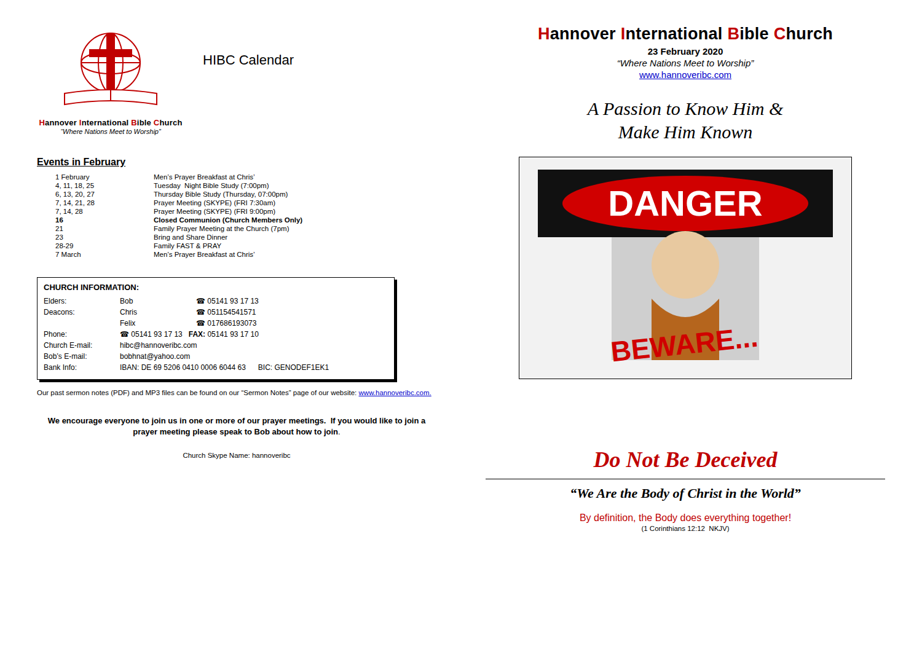Hannover International Bible Church
“Where Nations Meet to Worship”
HIBC Calendar
Events in February
| 1 February | Men’s Prayer Breakfast at Chris’ |
| 4, 11, 18, 25 | Tuesday Night Bible Study (7:00pm) |
| 6, 13, 20, 27 | Thursday Bible Study (Thursday, 07:00pm) |
| 7, 14, 21, 28 | Prayer Meeting (SKYPE) (FRI 7:30am) |
| 7, 14, 28 | Prayer Meeting (SKYPE) (FRI 9:00pm) |
| 16 | Closed Communion (Church Members Only) |
| 21 | Family Prayer Meeting at the Church (7pm) |
| 23 | Bring and Share Dinner |
| 28-29 | Family FAST & PRAY |
| 7 March | Men’s Prayer Breakfast at Chris’ |
CHURCH INFORMATION:
| Elders: | Bob | ☎ 05141 93 17 13 |
| Deacons: | Chris | ☎ 051154541571 |
| | Felix | ☎ 017686193073 |
| Phone: | ☎ 05141 93 17 13 FAX: 05141 93 17 10 |
| Church E-mail: | hibc@hannoveribc.com |
| Bob’s E-mail: | bobhnat@yahoo.com |
| Bank Info: | IBAN: DE 69 5206 0410 0006 6044 63 BIC: GENODEF1EK1 |
Our past sermon notes (PDF) and MP3 files can be found on our “Sermon Notes” page of our website: www.hannoveribc.com.
We encourage everyone to join us in one or more of our prayer meetings. If you would like to join a prayer meeting please speak to Bob about how to join.
Church Skype Name: hannoveribc
Hannover International Bible Church
23 February 2020
“Where Nations Meet to Worship”
www.hannoveribc.com
A Passion to Know Him &
Make Him Known
Do Not Be Deceived
“We Are the Body of Christ in the World”
By definition, the Body does everything together!
(1 Corinthians 12:12 NKJV)